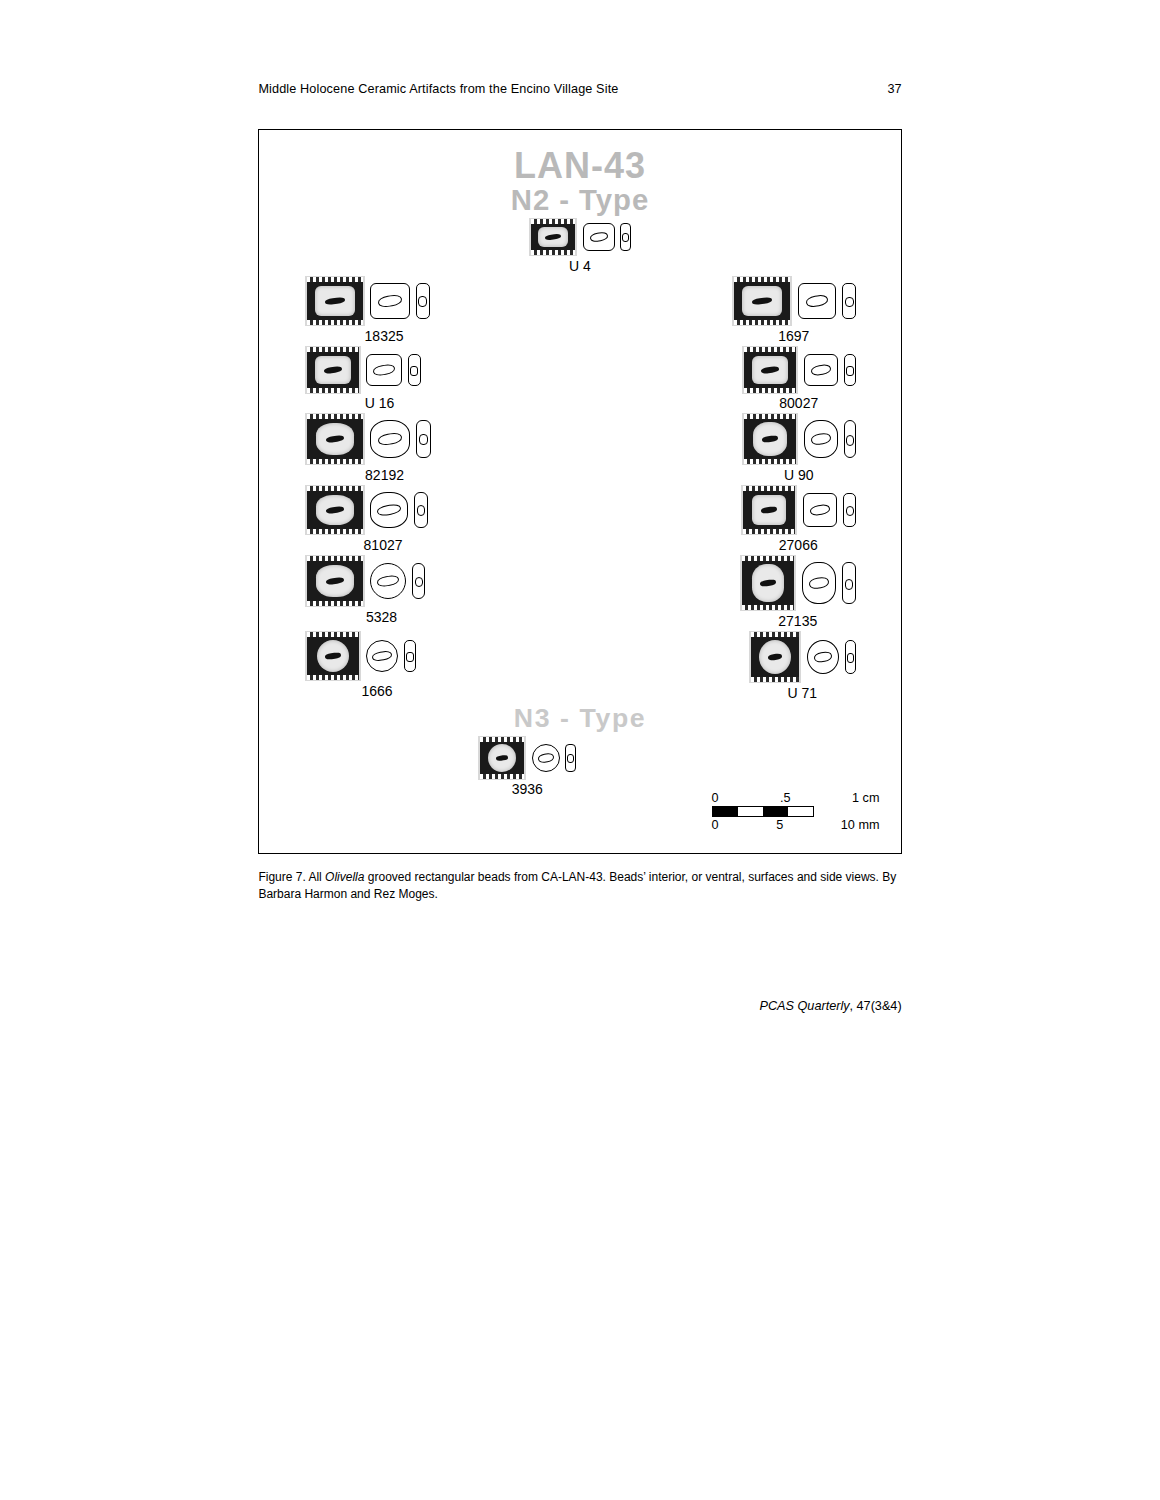Middle Holocene Ceramic Artifacts from the Encino Village Site
37
LAN-43
N2 - Type
U 4
18325
1697
U 16
80027
82192
U 90
81027
27066
5328
27135
1666
U 71
N3 - Type
3936
0.51 cm
0510 mm
Figure 7. All Olivella grooved rectangular beads from CA-LAN-43. Beads’ interior, or ventral, surfaces and side views. By Barbara Harmon and Rez Moges.
PCAS Quarterly, 47(3&4)